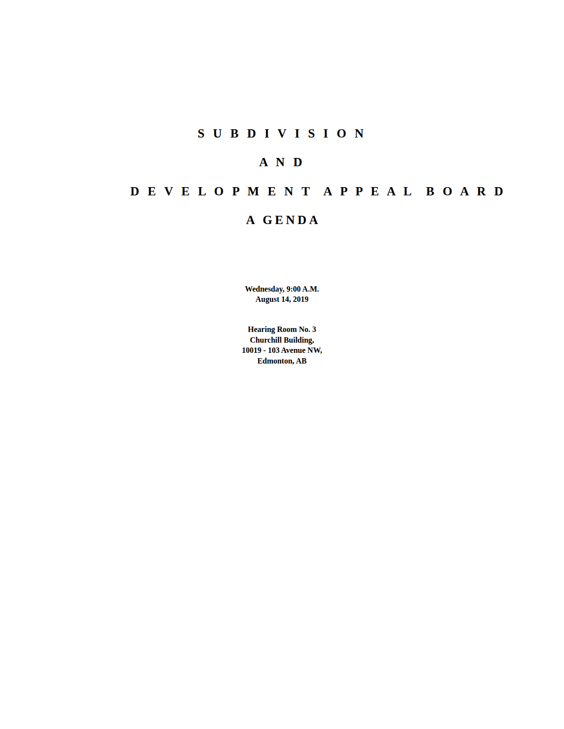S U B D I V I S I O N
A N D
D E V E L O P M E N T A P P E A L B O A R D
A GENDA
Wednesday, 9:00 A.M.
August 14, 2019
Hearing Room No. 3
Churchill Building,
10019 - 103 Avenue NW,
Edmonton, AB